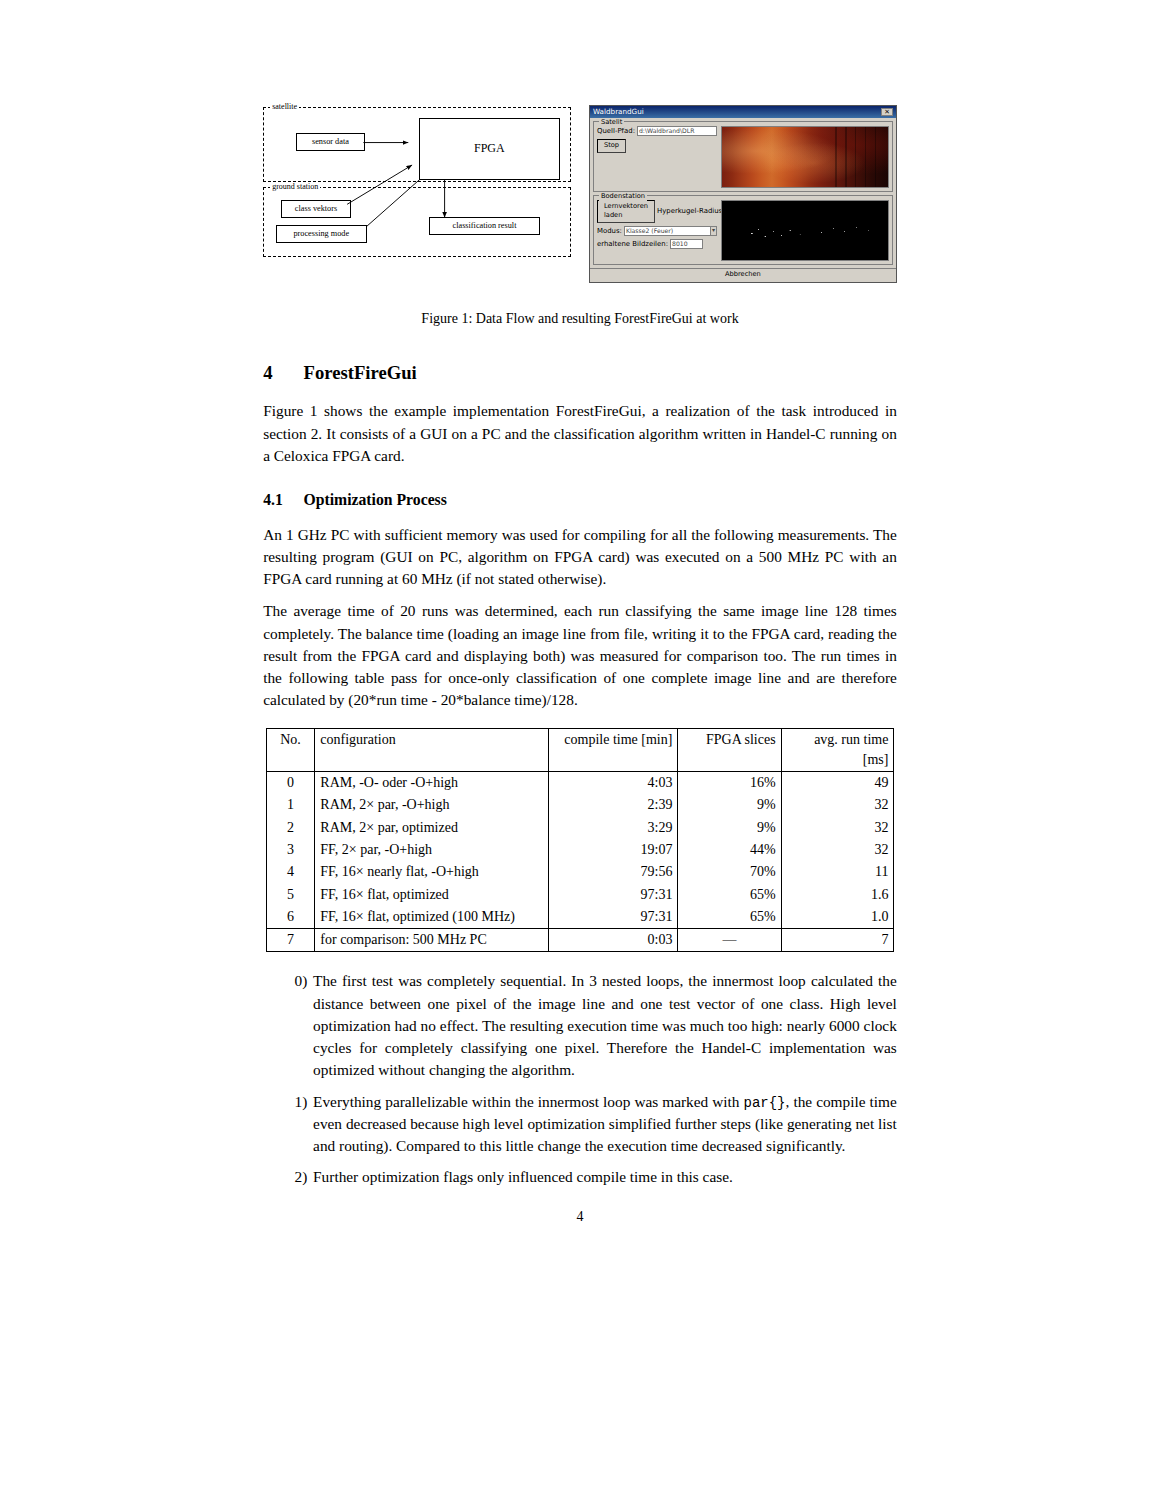satellite
sensor data
ground station
class vektors
processing mode
classification result
FPGA
WaldbrandGui ✕
Satelit
Quell-Pfad:
d:\Waldbrand\DLR
Stop
Bodenstation
Lernvektoren laden Hyperkugel-Radius:
20
Modus:
Klasse2 (Feuer)
erhaltene Bildzeilen:
8010
Abbrechen
Figure 1: Data Flow and resulting ForestFireGui at work
4 ForestFireGui
Figure 1 shows the example implementation ForestFireGui, a realization of the task introduced in section 2. It consists of a GUI on a PC and the classification algorithm written in Handel-C running on a Celoxica FPGA card.
4.1 Optimization Process
An 1 GHz PC with sufficient memory was used for compiling for all the following measurements. The resulting program (GUI on PC, algorithm on FPGA card) was executed on a 500 MHz PC with an FPGA card running at 60 MHz (if not stated otherwise).
The average time of 20 runs was determined, each run classifying the same image line 128 times completely. The balance time (loading an image line from file, writing it to the FPGA card, reading the result from the FPGA card and displaying both) was measured for comparison too. The run times in the following table pass for once-only classification of one complete image line and are therefore calculated by (20*run time - 20*balance time)/128.
| No. | configuration | compile time [min] | FPGA slices | avg. run time [ms] |
| --- | --- | --- | --- | --- |
| 0 | RAM, -O- oder -O+high | 4:03 | 16% | 49 |
| 1 | RAM, 2 × par, -O+high | 2:39 | 9% | 32 |
| 2 | RAM, 2 × par, optimized | 3:29 | 9% | 32 |
| 3 | FF, 2 × par, -O+high | 19:07 | 44% | 32 |
| 4 | FF, 16 × nearly flat, -O+high | 79:56 | 70% | 11 |
| 5 | FF, 16 × flat, optimized | 97:31 | 65% | 1.6 |
| 6 | FF, 16 × flat, optimized (100 MHz) | 97:31 | 65% | 1.0 |
| 7 | for comparison: 500 MHz PC | 0:03 | — | 7 |
The first test was completely sequential. In 3 nested loops, the innermost loop calculated the distance between one pixel of the image line and one test vector of one class. High level optimization had no effect. The resulting execution time was much too high: nearly 6000 clock cycles for completely classifying one pixel. Therefore the Handel-C implementation was optimized without changing the algorithm.
Everything parallelizable within the innermost loop was marked with par{}, the compile time even decreased because high level optimization simplified further steps (like generating net list and routing). Compared to this little change the execution time decreased significantly.
Further optimization flags only influenced compile time in this case.
4